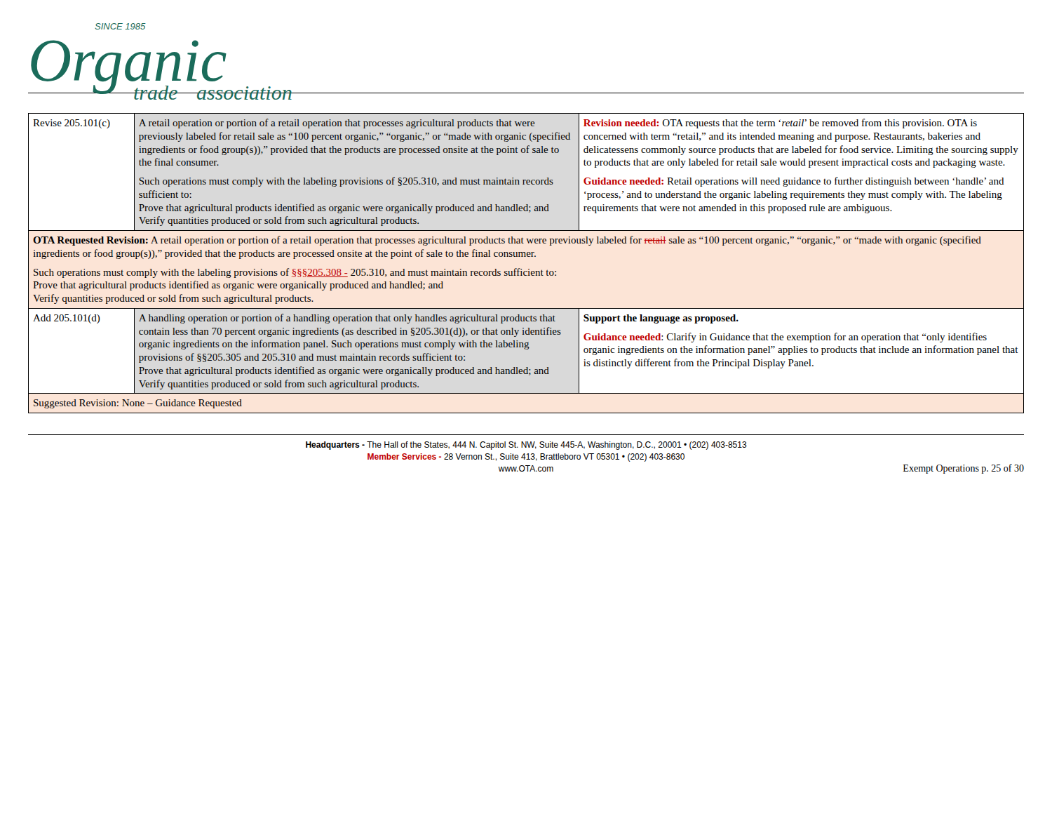SINCE 1985 Organic trade association
| Revise 205.101(c) | A retail operation or portion of a retail operation that processes agricultural products that were previously labeled for retail sale as “100 percent organic,” “organic,” or “made with organic (specified ingredients or food group(s)),” provided that the products are processed onsite at the point of sale to the final consumer. Such operations must comply with the labeling provisions of §205.310, and must maintain records sufficient to: Prove that agricultural products identified as organic were organically produced and handled; and Verify quantities produced or sold from such agricultural products. | Revision needed: OTA requests that the term ‘ retail ’ be removed from this provision. OTA is concerned with term “retail,” and its intended meaning and purpose. Restaurants, bakeries and delicatessens commonly source products that are labeled for food service. Limiting the sourcing supply to products that are only labeled for retail sale would present impractical costs and packaging waste. Guidance needed: Retail operations will need guidance to further distinguish between ‘handle’ and ‘process,’ and to understand the organic labeling requirements they must comply with. The labeling requirements that were not amended in this proposed rule are ambiguous. |
| OTA Requested Revision: A retail operation or portion of a retail operation that processes agricultural products that were previously labeled for retail sale as “100 percent organic,” “organic,” or “made with organic (specified ingredients or food group(s)),” provided that the products are processed onsite at the point of sale to the final consumer. Such operations must comply with the labeling provisions of §§§205.308 - 205.310, and must maintain records sufficient to: Prove that agricultural products identified as organic were organically produced and handled; and Verify quantities produced or sold from such agricultural products. |
| Add 205.101(d) | A handling operation or portion of a handling operation that only handles agricultural products that contain less than 70 percent organic ingredients (as described in §205.301(d)), or that only identifies organic ingredients on the information panel. Such operations must comply with the labeling provisions of §§205.305 and 205.310 and must maintain records sufficient to: Prove that agricultural products identified as organic were organically produced and handled; and Verify quantities produced or sold from such agricultural products. | Support the language as proposed. Guidance needed : Clarify in Guidance that the exemption for an operation that “only identifies organic ingredients on the information panel” applies to products that include an information panel that is distinctly different from the Principal Display Panel. |
| Suggested Revision: None – Guidance Requested |
Headquarters - The Hall of the States, 444 N. Capitol St. NW, Suite 445-A, Washington, D.C., 20001 • (202) 403-8513
Member Services - 28 Vernon St., Suite 413, Brattleboro VT 05301 • (202) 403-8630
www.OTA.com
Exempt Operations p. 25 of 30